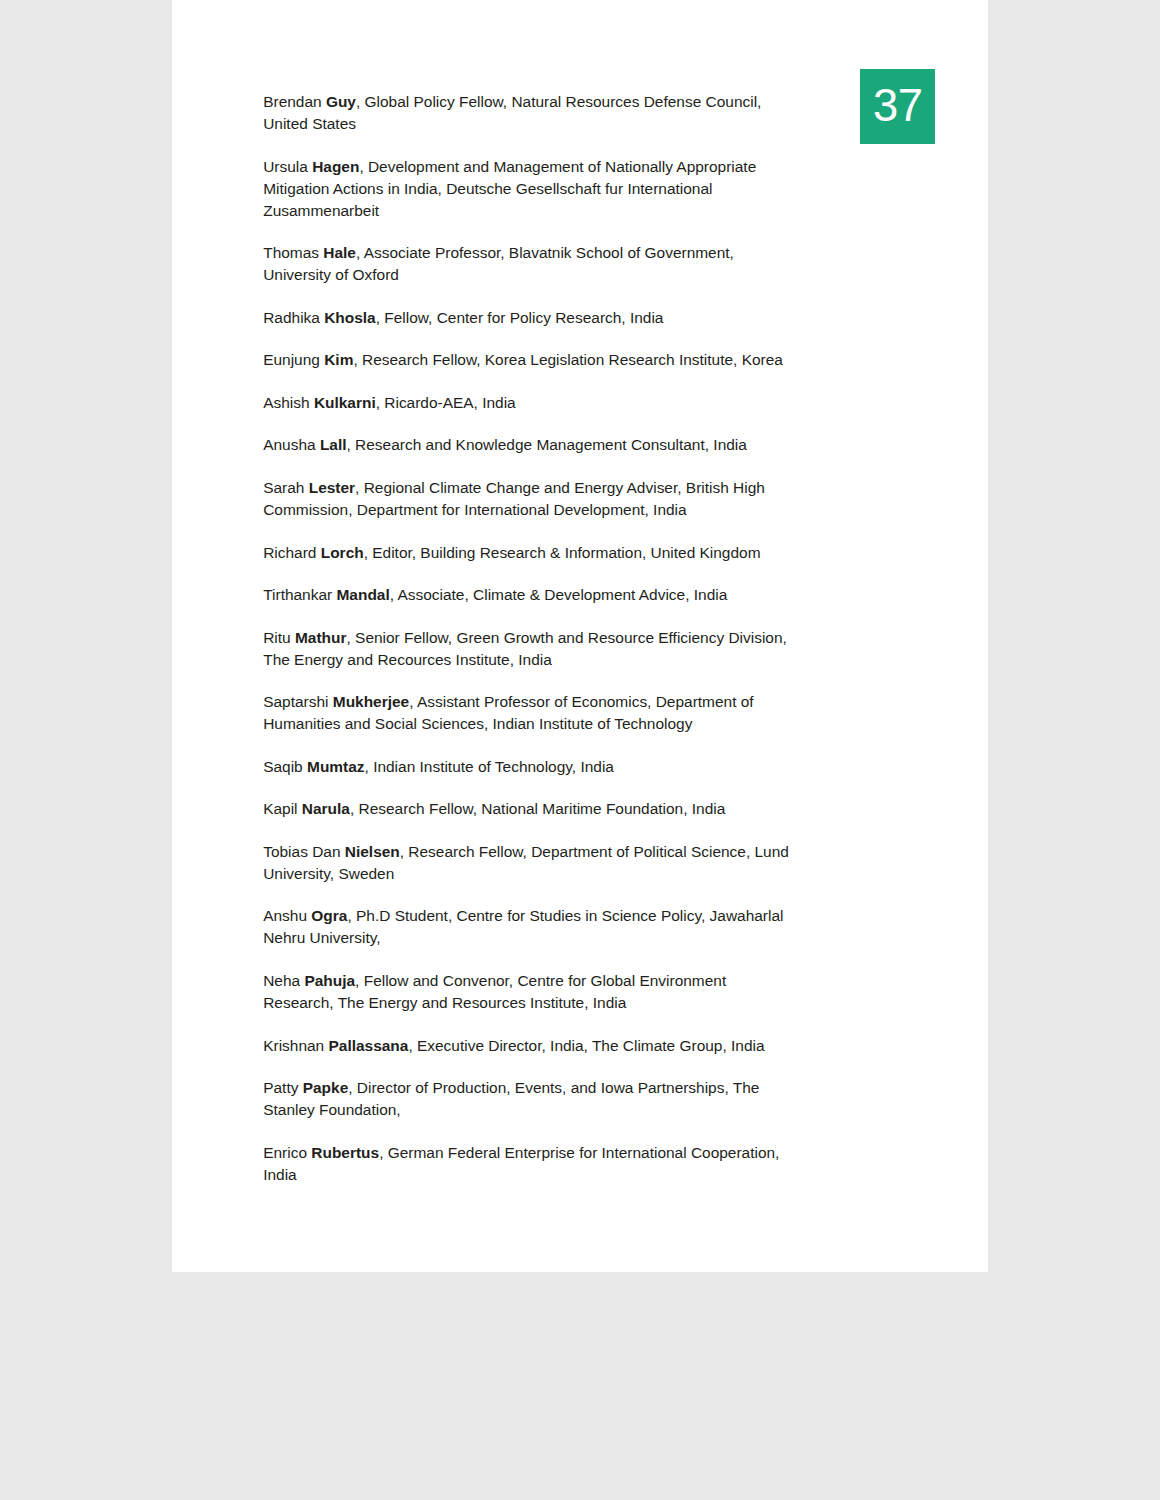37
Brendan Guy, Global Policy Fellow, Natural Resources Defense Council, United States
Ursula Hagen, Development and Management of Nationally Appropriate Mitigation Actions in India, Deutsche Gesellschaft fur International Zusammenarbeit
Thomas Hale, Associate Professor, Blavatnik School of Government, University of Oxford
Radhika Khosla, Fellow, Center for Policy Research, India
Eunjung Kim, Research Fellow, Korea Legislation Research Institute, Korea
Ashish Kulkarni, Ricardo-AEA, India
Anusha Lall, Research and Knowledge Management Consultant, India
Sarah Lester, Regional Climate Change and Energy Adviser, British High Commission, Department for International Development, India
Richard Lorch, Editor, Building Research & Information, United Kingdom
Tirthankar Mandal, Associate, Climate & Development Advice, India
Ritu Mathur, Senior Fellow, Green Growth and Resource Efficiency Division, The Energy and Recources Institute, India
Saptarshi Mukherjee, Assistant Professor of Economics, Department of Humanities and Social Sciences, Indian Institute of Technology
Saqib Mumtaz, Indian Institute of Technology, India
Kapil Narula, Research Fellow, National Maritime Foundation, India
Tobias Dan Nielsen, Research Fellow, Department of Political Science, Lund University, Sweden
Anshu Ogra, Ph.D Student, Centre for Studies in Science Policy, Jawaharlal Nehru University,
Neha Pahuja, Fellow and Convenor, Centre for Global Environment Research, The Energy and Resources Institute, India
Krishnan Pallassana, Executive Director, India, The Climate Group, India
Patty Papke, Director of Production, Events, and Iowa Partnerships, The Stanley Foundation,
Enrico Rubertus, German Federal Enterprise for International Cooperation, India